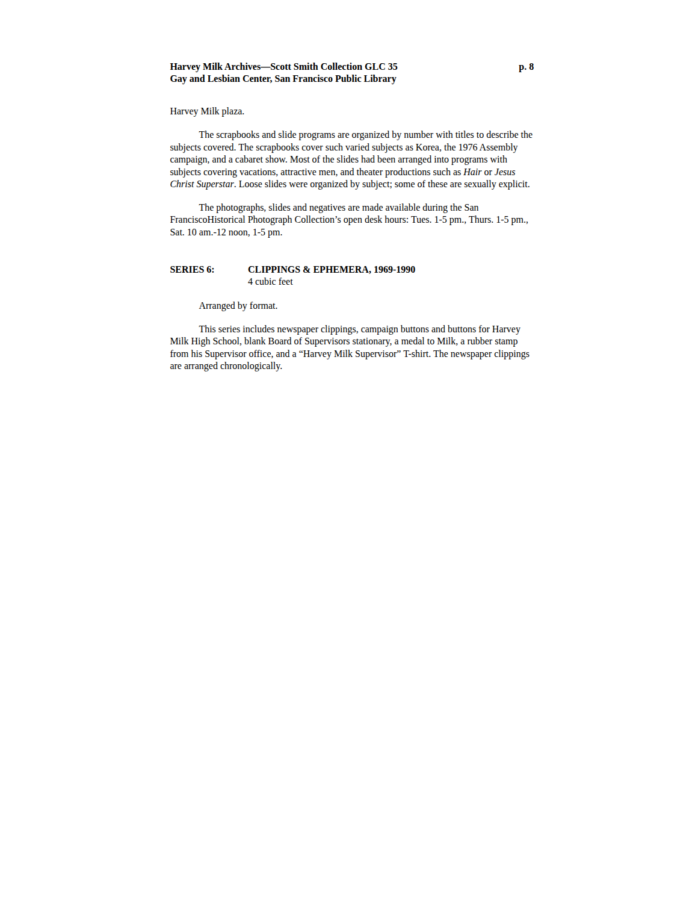p. 8 Harvey Milk Archives—Scott Smith Collection GLC 35 Gay and Lesbian Center, San Francisco Public Library
Harvey Milk plaza.
The scrapbooks and slide programs are organized by number with titles to describe the subjects covered. The scrapbooks cover such varied subjects as Korea, the 1976 Assembly campaign, and a cabaret show. Most of the slides had been arranged into programs with subjects covering vacations, attractive men, and theater productions such as Hair or Jesus Christ Superstar. Loose slides were organized by subject; some of these are sexually explicit.
The photographs, slides and negatives are made available during the San FranciscoHistorical Photograph Collection’s open desk hours: Tues. 1-5 pm., Thurs. 1-5 pm., Sat. 10 am.-12 noon, 1-5 pm.
SERIES 6: CLIPPINGS & EPHEMERA, 1969-1990 4 cubic feet
Arranged by format.
This series includes newspaper clippings, campaign buttons and buttons for Harvey Milk High School, blank Board of Supervisors stationary, a medal to Milk, a rubber stamp from his Supervisor office, and a “Harvey Milk Supervisor” T-shirt. The newspaper clippings are arranged chronologically.